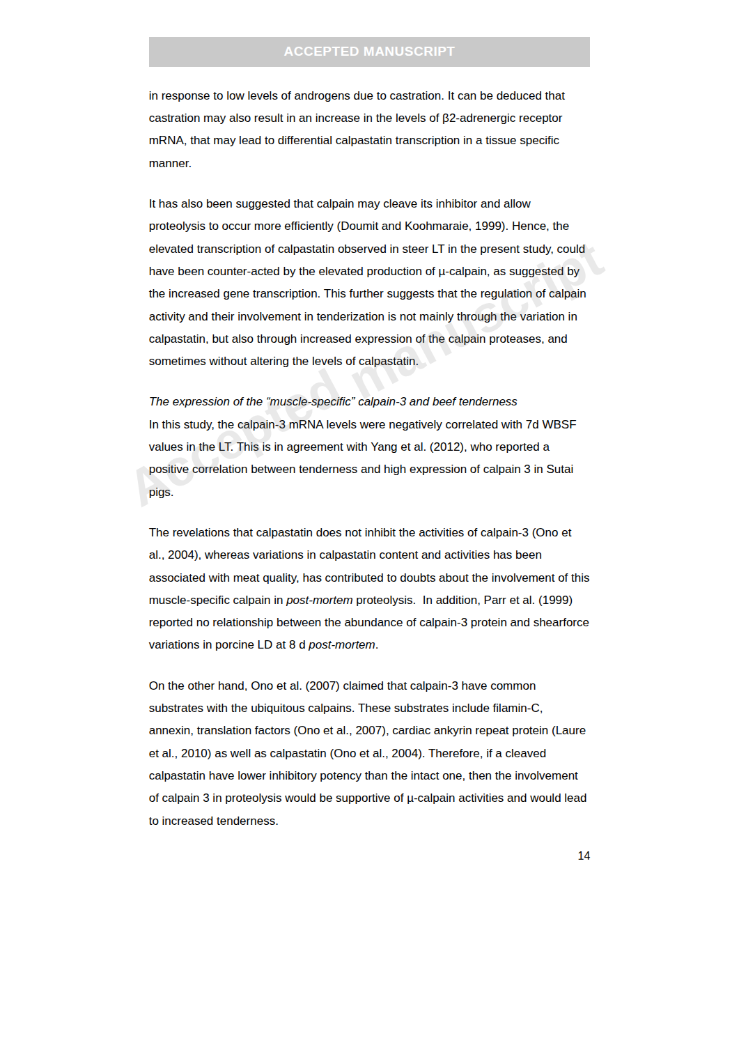Accepted
manuscript
ACCEPTED MANUSCRIPT
in response to low levels of androgens due to castration. It can be deduced that castration may also result in an increase in the levels of β2-adrenergic receptor mRNA, that may lead to differential calpastatin transcription in a tissue specific manner.
It has also been suggested that calpain may cleave its inhibitor and allow proteolysis to occur more efficiently (Doumit and Koohmaraie, 1999). Hence, the elevated transcription of calpastatin observed in steer LT in the present study, could have been counter-acted by the elevated production of µ-calpain, as suggested by the increased gene transcription. This further suggests that the regulation of calpain activity and their involvement in tenderization is not mainly through the variation in calpastatin, but also through increased expression of the calpain proteases, and sometimes without altering the levels of calpastatin.
The expression of the “muscle-specific” calpain-3 and beef tenderness
In this study, the calpain-3 mRNA levels were negatively correlated with 7d WBSF values in the LT. This is in agreement with Yang et al. (2012), who reported a positive correlation between tenderness and high expression of calpain 3 in Sutai pigs.
The revelations that calpastatin does not inhibit the activities of calpain-3 (Ono et al., 2004), whereas variations in calpastatin content and activities has been associated with meat quality, has contributed to doubts about the involvement of this muscle-specific calpain in post-mortem proteolysis. In addition, Parr et al. (1999) reported no relationship between the abundance of calpain-3 protein and shearforce variations in porcine LD at 8 d post-mortem.
On the other hand, Ono et al. (2007) claimed that calpain-3 have common substrates with the ubiquitous calpains. These substrates include filamin-C, annexin, translation factors (Ono et al., 2007), cardiac ankyrin repeat protein (Laure et al., 2010) as well as calpastatin (Ono et al., 2004). Therefore, if a cleaved calpastatin have lower inhibitory potency than the intact one, then the involvement of calpain 3 in proteolysis would be supportive of µ-calpain activities and would lead to increased tenderness.
14